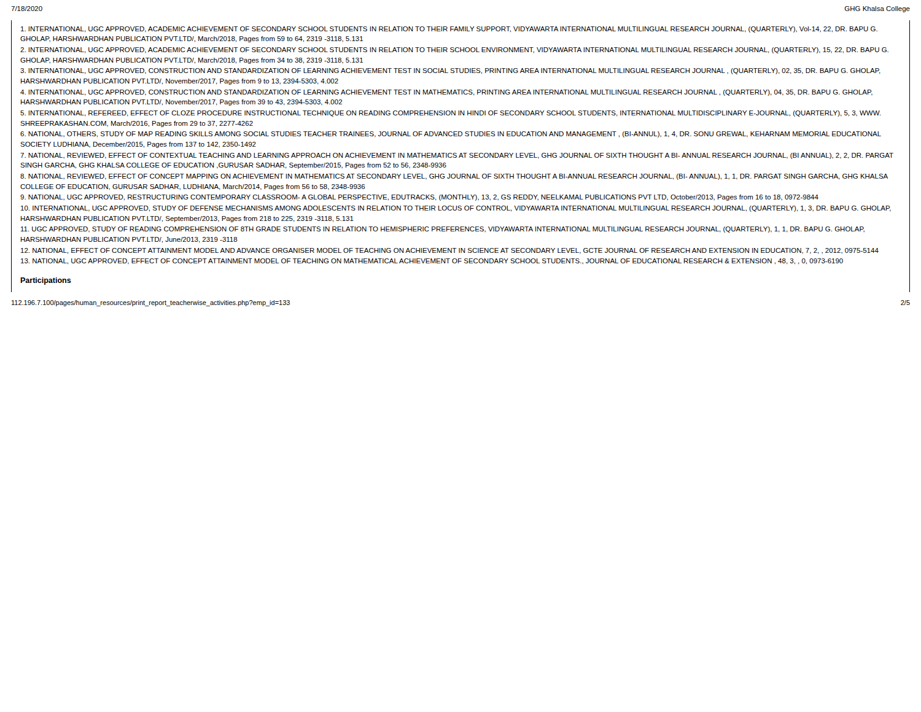7/18/2020 GHG Khalsa College
1. INTERNATIONAL, UGC APPROVED, ACADEMIC ACHIEVEMENT OF SECONDARY SCHOOL STUDENTS IN RELATION TO THEIR FAMILY SUPPORT, VIDYAWARTA INTERNATIONAL MULTILINGUAL RESEARCH JOURNAL, (QUARTERLY), Vol-14, 22, DR. BAPU G. GHOLAP, HARSHWARDHAN PUBLICATION PVT.LTD/, March/2018, Pages from 59 to 64, 2319 -3118, 5.131
2. INTERNATIONAL, UGC APPROVED, ACADEMIC ACHIEVEMENT OF SECONDARY SCHOOL STUDENTS IN RELATION TO THEIR SCHOOL ENVIRONMENT, VIDYAWARTA INTERNATIONAL MULTILINGUAL RESEARCH JOURNAL, (QUARTERLY), 15, 22, DR. BAPU G. GHOLAP, HARSHWARDHAN PUBLICATION PVT.LTD/, March/2018, Pages from 34 to 38, 2319 -3118, 5.131
3. INTERNATIONAL, UGC APPROVED, CONSTRUCTION AND STANDARDIZATION OF LEARNING ACHIEVEMENT TEST IN SOCIAL STUDIES, PRINTING AREA INTERNATIONAL MULTILINGUAL RESEARCH JOURNAL , (QUARTERLY), 02, 35, DR. BAPU G. GHOLAP, HARSHWARDHAN PUBLICATION PVT.LTD/, November/2017, Pages from 9 to 13, 2394-5303, 4.002
4. INTERNATIONAL, UGC APPROVED, CONSTRUCTION AND STANDARDIZATION OF LEARNING ACHIEVEMENT TEST IN MATHEMATICS, PRINTING AREA INTERNATIONAL MULTILINGUAL RESEARCH JOURNAL , (QUARTERLY), 04, 35, DR. BAPU G. GHOLAP, HARSHWARDHAN PUBLICATION PVT.LTD/, November/2017, Pages from 39 to 43, 2394-5303, 4.002
5. INTERNATIONAL, REFEREED, EFFECT OF CLOZE PROCEDURE INSTRUCTIONAL TECHNIQUE ON READING COMPREHENSION IN HINDI OF SECONDARY SCHOOL STUDENTS, INTERNATIONAL MULTIDISCIPLINARY E-JOURNAL, (QUARTERLY), 5, 3, WWW. SHREEPRAKASHAN.COM, March/2016, Pages from 29 to 37, 2277-4262
6. NATIONAL, OTHERS, STUDY OF MAP READING SKILLS AMONG SOCIAL STUDIES TEACHER TRAINEES, JOURNAL OF ADVANCED STUDIES IN EDUCATION AND MANAGEMENT , (BI-ANNUL), 1, 4, DR. SONU GREWAL, KEHARNAM MEMORIAL EDUCATIONAL SOCIETY LUDHIANA, December/2015, Pages from 137 to 142, 2350-1492
7. NATIONAL, REVIEWED, EFFECT OF CONTEXTUAL TEACHING AND LEARNING APPROACH ON ACHIEVEMENT IN MATHEMATICS AT SECONDARY LEVEL, GHG JOURNAL OF SIXTH THOUGHT A BI- ANNUAL RESEARCH JOURNAL, (BI ANNUAL), 2, 2, DR. PARGAT SINGH GARCHA, GHG KHALSA COLLEGE OF EDUCATION ,GURUSAR SADHAR, September/2015, Pages from 52 to 56, 2348-9936
8. NATIONAL, REVIEWED, EFFECT OF CONCEPT MAPPING ON ACHIEVEMENT IN MATHEMATICS AT SECONDARY LEVEL, GHG JOURNAL OF SIXTH THOUGHT A BI-ANNUAL RESEARCH JOURNAL, (BI- ANNUAL), 1, 1, DR. PARGAT SINGH GARCHA, GHG KHALSA COLLEGE OF EDUCATION, GURUSAR SADHAR, LUDHIANA, March/2014, Pages from 56 to 58, 2348-9936
9. NATIONAL, UGC APPROVED, RESTRUCTURING CONTEMPORARY CLASSROOM- A GLOBAL PERSPECTIVE, EDUTRACKS, (MONTHLY), 13, 2, GS REDDY, NEELKAMAL PUBLICATIONS PVT LTD, October/2013, Pages from 16 to 18, 0972-9844
10. INTERNATIONAL, UGC APPROVED, STUDY OF DEFENSE MECHANISMS AMONG ADOLESCENTS IN RELATION TO THEIR LOCUS OF CONTROL, VIDYAWARTA INTERNATIONAL MULTILINGUAL RESEARCH JOURNAL, (QUARTERLY), 1, 3, DR. BAPU G. GHOLAP, HARSHWARDHAN PUBLICATION PVT.LTD/, September/2013, Pages from 218 to 225, 2319 -3118, 5.131
11. UGC APPROVED, STUDY OF READING COMPREHENSION OF 8TH GRADE STUDENTS IN RELATION TO HEMISPHERIC PREFERENCES, VIDYAWARTA INTERNATIONAL MULTILINGUAL RESEARCH JOURNAL, (QUARTERLY), 1, 1, DR. BAPU G. GHOLAP, HARSHWARDHAN PUBLICATION PVT.LTD/, June/2013, 2319 -3118
12. NATIONAL, EFFECT OF CONCEPT ATTAINMENT MODEL AND ADVANCE ORGANISER MODEL OF TEACHING ON ACHIEVEMENT IN SCIENCE AT SECONDARY LEVEL, GCTE JOURNAL OF RESEARCH AND EXTENSION IN EDUCATION, 7, 2, , 2012, 0975-5144
13. NATIONAL, UGC APPROVED, EFFECT OF CONCEPT ATTAINMENT MODEL OF TEACHING ON MATHEMATICAL ACHIEVEMENT OF SECONDARY SCHOOL STUDENTS., JOURNAL OF EDUCATIONAL RESEARCH & EXTENSION , 48, 3, , 0, 0973-6190
Participations
112.196.7.100/pages/human_resources/print_report_teacherwise_activities.php?emp_id=133 2/5